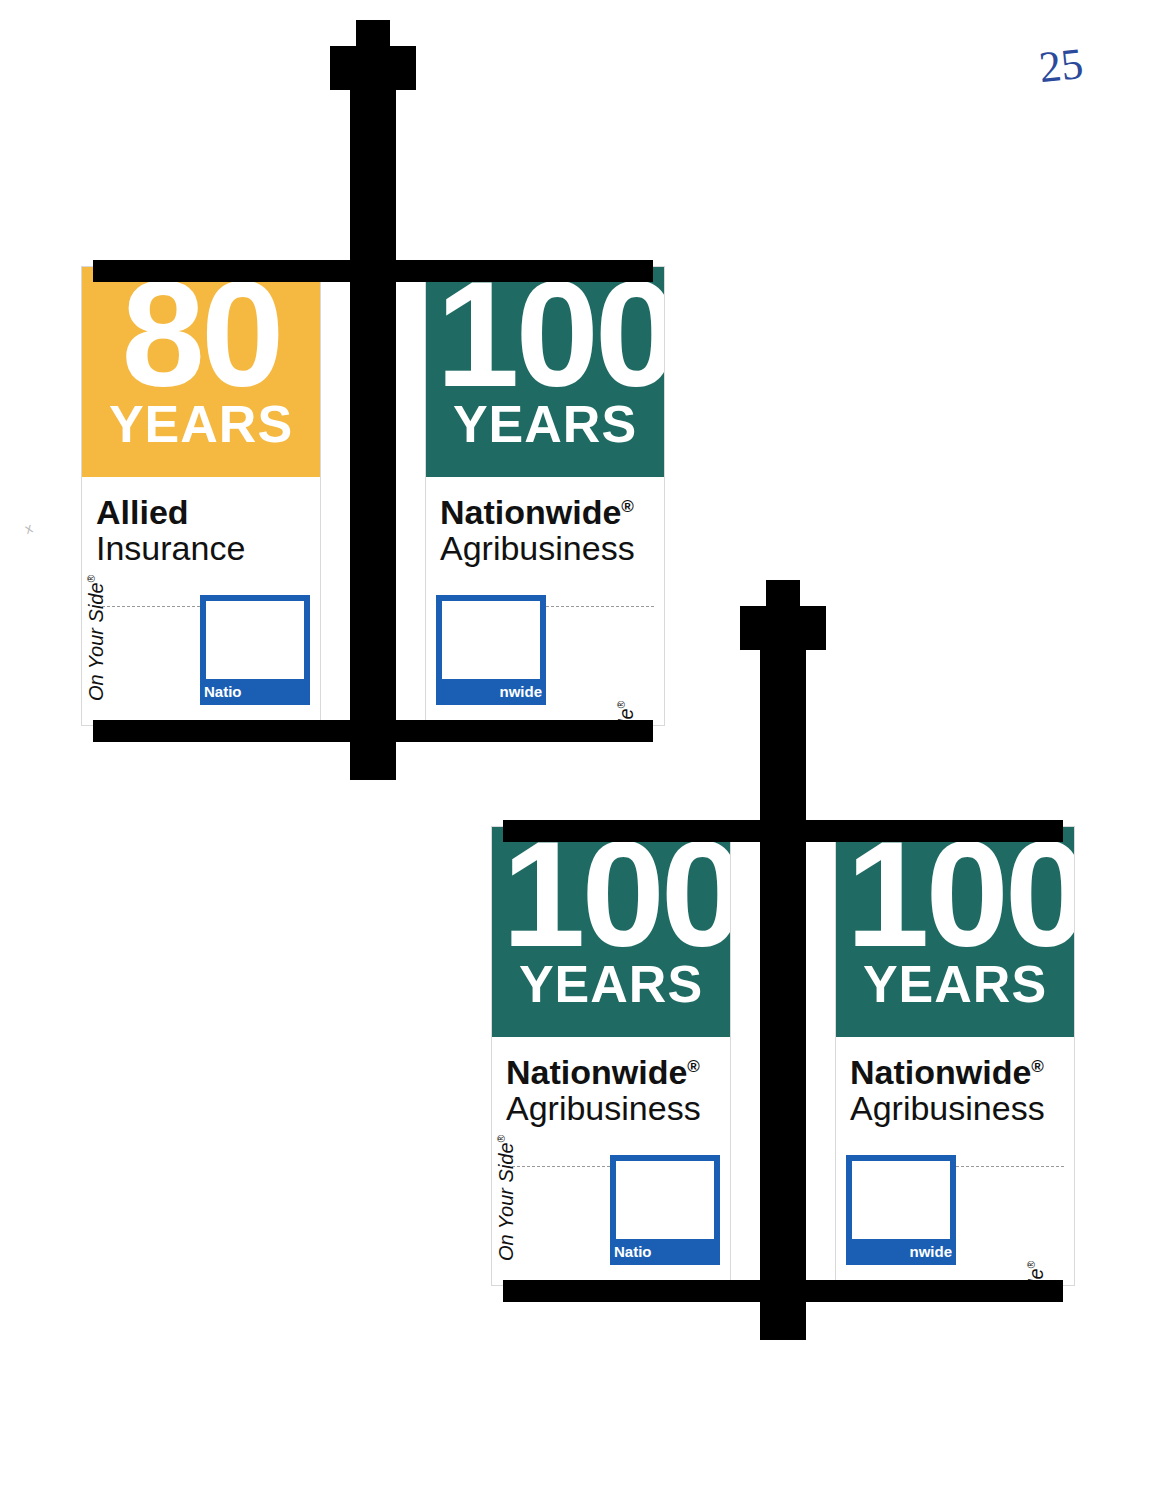25
x
80
YEARS
Allied
Insurance
On Your Side®
Natio
100
YEARS
Nationwide®
Agribusiness
On Your Side®
nwide
100
YEARS
Nationwide®
Agribusiness
On Your Side®
Natio
100
YEARS
Nationwide®
Agribusiness
On Your Side®
nwide